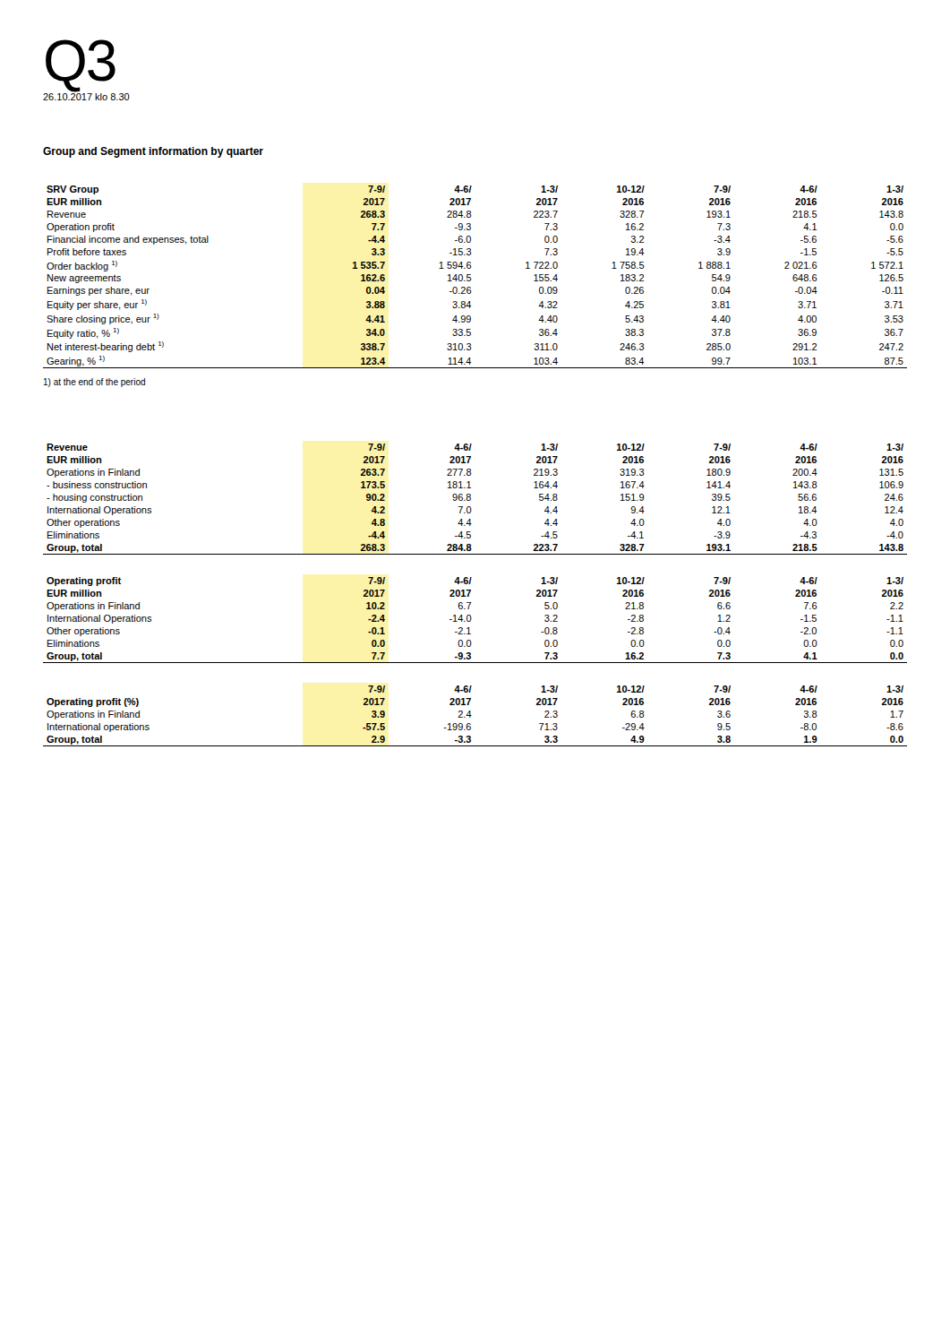Q3
26.10.2017 klo 8.30
Group and Segment information by quarter
| SRV Group | 7-9/ | 4-6/ | 1-3/ | 10-12/ | 7-9/ | 4-6/ | 1-3/ |
| --- | --- | --- | --- | --- | --- | --- | --- |
| EUR million | 2017 | 2017 | 2017 | 2016 | 2016 | 2016 | 2016 |
| Revenue | 268.3 | 284.8 | 223.7 | 328.7 | 193.1 | 218.5 | 143.8 |
| Operation profit | 7.7 | -9.3 | 7.3 | 16.2 | 7.3 | 4.1 | 0.0 |
| Financial income and expenses, total | -4.4 | -6.0 | 0.0 | 3.2 | -3.4 | -5.6 | -5.6 |
| Profit before taxes | 3.3 | -15.3 | 7.3 | 19.4 | 3.9 | -1.5 | -5.5 |
| Order backlog 1) | 1 535.7 | 1 594.6 | 1 722.0 | 1 758.5 | 1 888.1 | 2 021.6 | 1 572.1 |
| New agreements | 162.6 | 140.5 | 155.4 | 183.2 | 54.9 | 648.6 | 126.5 |
| Earnings per share, eur | 0.04 | -0.26 | 0.09 | 0.26 | 0.04 | -0.04 | -0.11 |
| Equity per share, eur 1) | 3.88 | 3.84 | 4.32 | 4.25 | 3.81 | 3.71 | 3.71 |
| Share closing price, eur 1) | 4.41 | 4.99 | 4.40 | 5.43 | 4.40 | 4.00 | 3.53 |
| Equity ratio, % 1) | 34.0 | 33.5 | 36.4 | 38.3 | 37.8 | 36.9 | 36.7 |
| Net interest-bearing debt 1) | 338.7 | 310.3 | 311.0 | 246.3 | 285.0 | 291.2 | 247.2 |
| Gearing, % 1) | 123.4 | 114.4 | 103.4 | 83.4 | 99.7 | 103.1 | 87.5 |
1) at the end of the period
| Revenue | 7-9/ | 4-6/ | 1-3/ | 10-12/ | 7-9/ | 4-6/ | 1-3/ |
| --- | --- | --- | --- | --- | --- | --- | --- |
| EUR million | 2017 | 2017 | 2017 | 2016 | 2016 | 2016 | 2016 |
| Operations in Finland | 263.7 | 277.8 | 219.3 | 319.3 | 180.9 | 200.4 | 131.5 |
| - business construction | 173.5 | 181.1 | 164.4 | 167.4 | 141.4 | 143.8 | 106.9 |
| - housing construction | 90.2 | 96.8 | 54.8 | 151.9 | 39.5 | 56.6 | 24.6 |
| International Operations | 4.2 | 7.0 | 4.4 | 9.4 | 12.1 | 18.4 | 12.4 |
| Other operations | 4.8 | 4.4 | 4.4 | 4.0 | 4.0 | 4.0 | 4.0 |
| Eliminations | -4.4 | -4.5 | -4.5 | -4.1 | -3.9 | -4.3 | -4.0 |
| Group, total | 268.3 | 284.8 | 223.7 | 328.7 | 193.1 | 218.5 | 143.8 |
| Operating profit | 7-9/ | 4-6/ | 1-3/ | 10-12/ | 7-9/ | 4-6/ | 1-3/ |
| --- | --- | --- | --- | --- | --- | --- | --- |
| EUR million | 2017 | 2017 | 2017 | 2016 | 2016 | 2016 | 2016 |
| Operations in Finland | 10.2 | 6.7 | 5.0 | 21.8 | 6.6 | 7.6 | 2.2 |
| International Operations | -2.4 | -14.0 | 3.2 | -2.8 | 1.2 | -1.5 | -1.1 |
| Other operations | -0.1 | -2.1 | -0.8 | -2.8 | -0.4 | -2.0 | -1.1 |
| Eliminations | 0.0 | 0.0 | 0.0 | 0.0 | 0.0 | 0.0 | 0.0 |
| Group, total | 7.7 | -9.3 | 7.3 | 16.2 | 7.3 | 4.1 | 0.0 |
| | 7-9/ | 4-6/ | 1-3/ | 10-12/ | 7-9/ | 4-6/ | 1-3/ |
| --- | --- | --- | --- | --- | --- | --- | --- |
| Operating profit (%) | 2017 | 2017 | 2017 | 2016 | 2016 | 2016 | 2016 |
| Operations in Finland | 3.9 | 2.4 | 2.3 | 6.8 | 3.6 | 3.8 | 1.7 |
| International operations | -57.5 | -199.6 | 71.3 | -29.4 | 9.5 | -8.0 | -8.6 |
| Group, total | 2.9 | -3.3 | 3.3 | 4.9 | 3.8 | 1.9 | 0.0 |